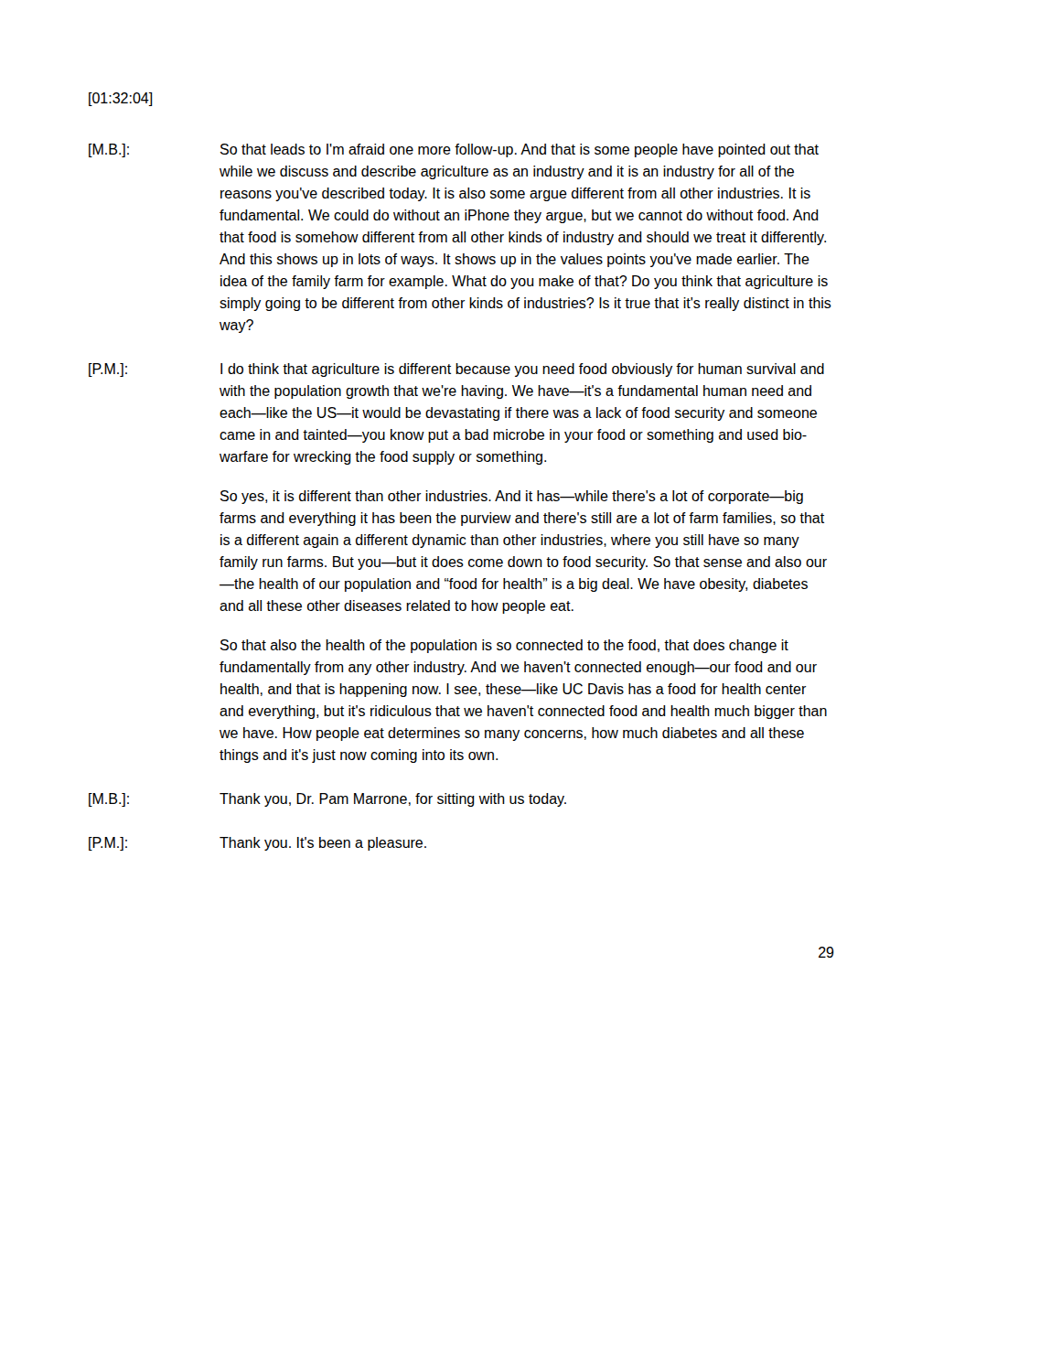[01:32:04]
[M.B.]:
So that leads to I'm afraid one more follow-up. And that is some people have pointed out that while we discuss and describe agriculture as an industry and it is an industry for all of the reasons you've described today. It is also some argue different from all other industries. It is fundamental. We could do without an iPhone they argue, but we cannot do without food. And that food is somehow different from all other kinds of industry and should we treat it differently. And this shows up in lots of ways. It shows up in the values points you've made earlier. The idea of the family farm for example. What do you make of that? Do you think that agriculture is simply going to be different from other kinds of industries? Is it true that it's really distinct in this way?
[P.M.]:
I do think that agriculture is different because you need food obviously for human survival and with the population growth that we're having. We have—it's a fundamental human need and each—like the US—it would be devastating if there was a lack of food security and someone came in and tainted—you know put a bad microbe in your food or something and used bio-warfare for wrecking the food supply or something.
So yes, it is different than other industries. And it has—while there's a lot of corporate—big farms and everything it has been the purview and there's still are a lot of farm families, so that is a different again a different dynamic than other industries, where you still have so many family run farms. But you—but it does come down to food security. So that sense and also our—the health of our population and “food for health” is a big deal. We have obesity, diabetes and all these other diseases related to how people eat.
So that also the health of the population is so connected to the food, that does change it fundamentally from any other industry. And we haven't connected enough—our food and our health, and that is happening now. I see, these—like UC Davis has a food for health center and everything, but it's ridiculous that we haven't connected food and health much bigger than we have. How people eat determines so many concerns, how much diabetes and all these things and it's just now coming into its own.
[M.B.]:
Thank you, Dr. Pam Marrone, for sitting with us today.
[P.M.]:
Thank you. It's been a pleasure.
29